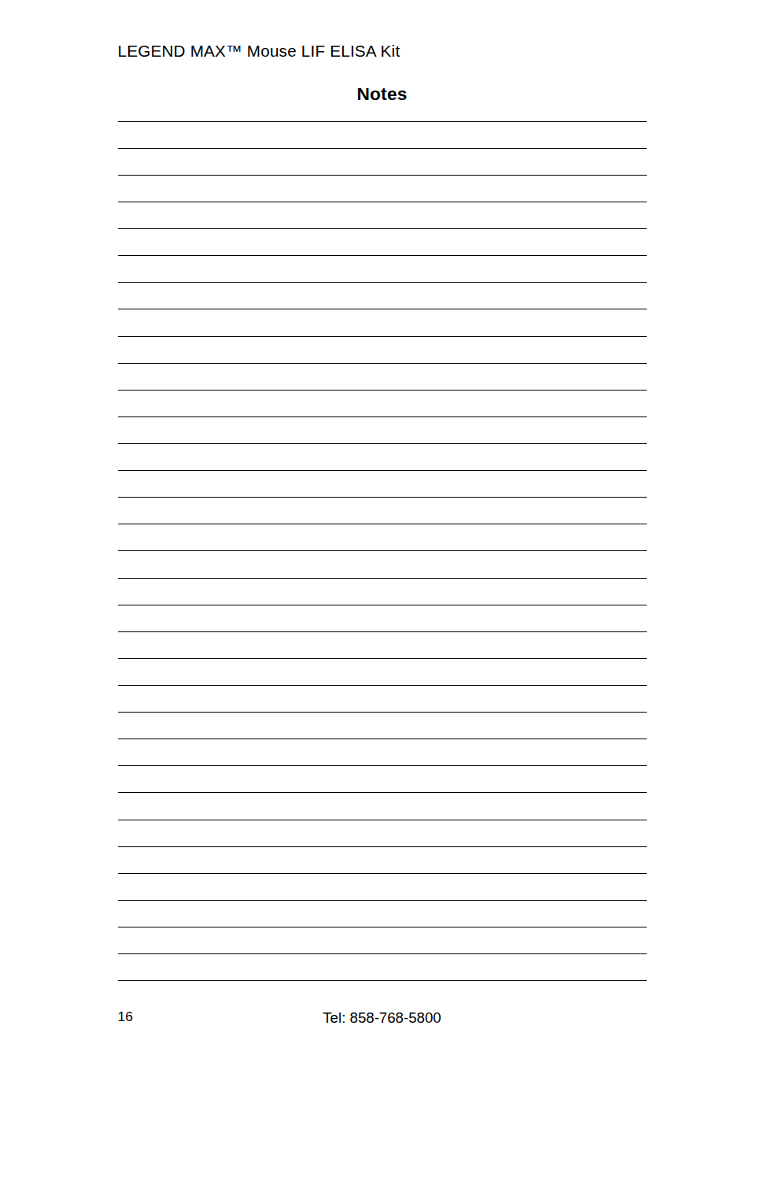LEGEND MAX™ Mouse LIF ELISA Kit
Notes
16
Tel: 858-768-5800